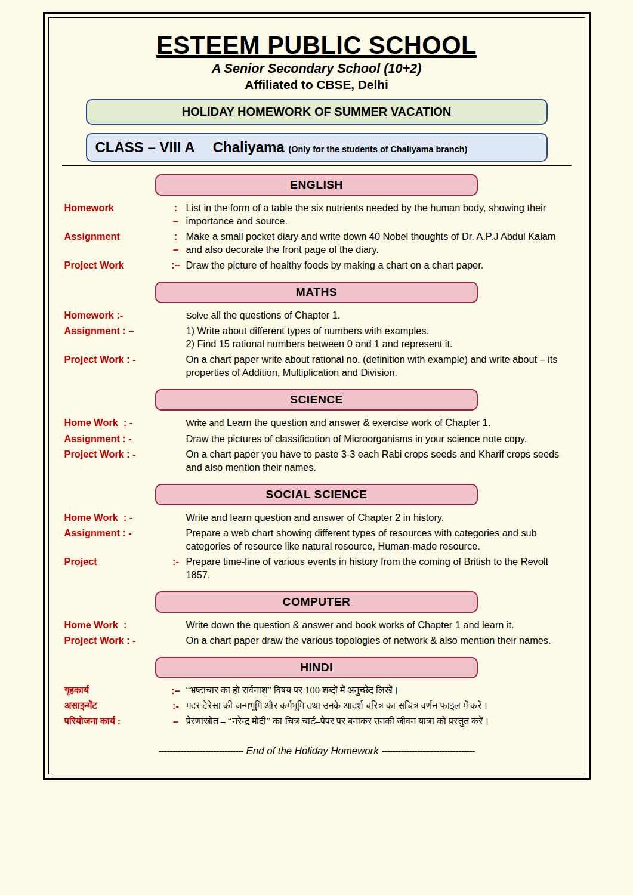ESTEEM PUBLIC SCHOOL
A Senior Secondary School (10+2)
Affiliated to CBSE, Delhi
HOLIDAY HOMEWORK OF SUMMER VACATION
CLASS – VIII A Chaliyama (Only for the students of Chaliyama branch)
ENGLISH
| Homework | : – | List in the form of a table the six nutrients needed by the human body, showing their importance and source. |
| Assignment | : – | Make a small pocket diary and write down 40 Nobel thoughts of Dr. A.P.J Abdul Kalam and also decorate the front page of the diary. |
| Project Work | :– | Draw the picture of healthy foods by making a chart on a chart paper. |
MATHS
| Homework :- | | Solve all the questions of Chapter 1. |
| Assignment : – | | 1) Write about different types of numbers with examples. 2) Find 15 rational numbers between 0 and 1 and represent it. |
| Project Work : - | | On a chart paper write about rational no. (definition with example) and write about – its properties of Addition, Multiplication and Division. |
SCIENCE
| Home Work : - | | Write and Learn the question and answer & exercise work of Chapter 1. |
| Assignment : - | | Draw the pictures of classification of Microorganisms in your science note copy. |
| Project Work : - | | On a chart paper you have to paste 3-3 each Rabi crops seeds and Kharif crops seeds and also mention their names. |
SOCIAL SCIENCE
| Home Work : - | | Write and learn question and answer of Chapter 2 in history. |
| Assignment : - | | Prepare a web chart showing different types of resources with categories and sub categories of resource like natural resource, Human-made resource. |
| Project | :- | Prepare time-line of various events in history from the coming of British to the Revolt 1857. |
COMPUTER
| Home Work : | | Write down the question & answer and book works of Chapter 1 and learn it. |
| Project Work : - | | On a chart paper draw the various topologies of network & also mention their names. |
HINDI
| गृहकार्य | :– | “भ्रष्टाचार का हो सर्वनाश” विषय पर 100 शब्दों में अनुच्छेद लिखें। |
| असाइन्मेंट | :- | मदर टेरेसा की जन्मभूमि और कर्मभूमि तथा उनके आदर्श चरित्र का सचित्र वर्णन फाइल में करें। |
| परियोजना कार्य : | – | प्रेरणास्रोत – “नरेन्द्र मोदी” का चित्र चार्ट–पेपर पर बनाकर उनकी जीवन यात्रा को प्रस्तुत करें। |
------------------------------- End of the Holiday Homework ----------------------------------